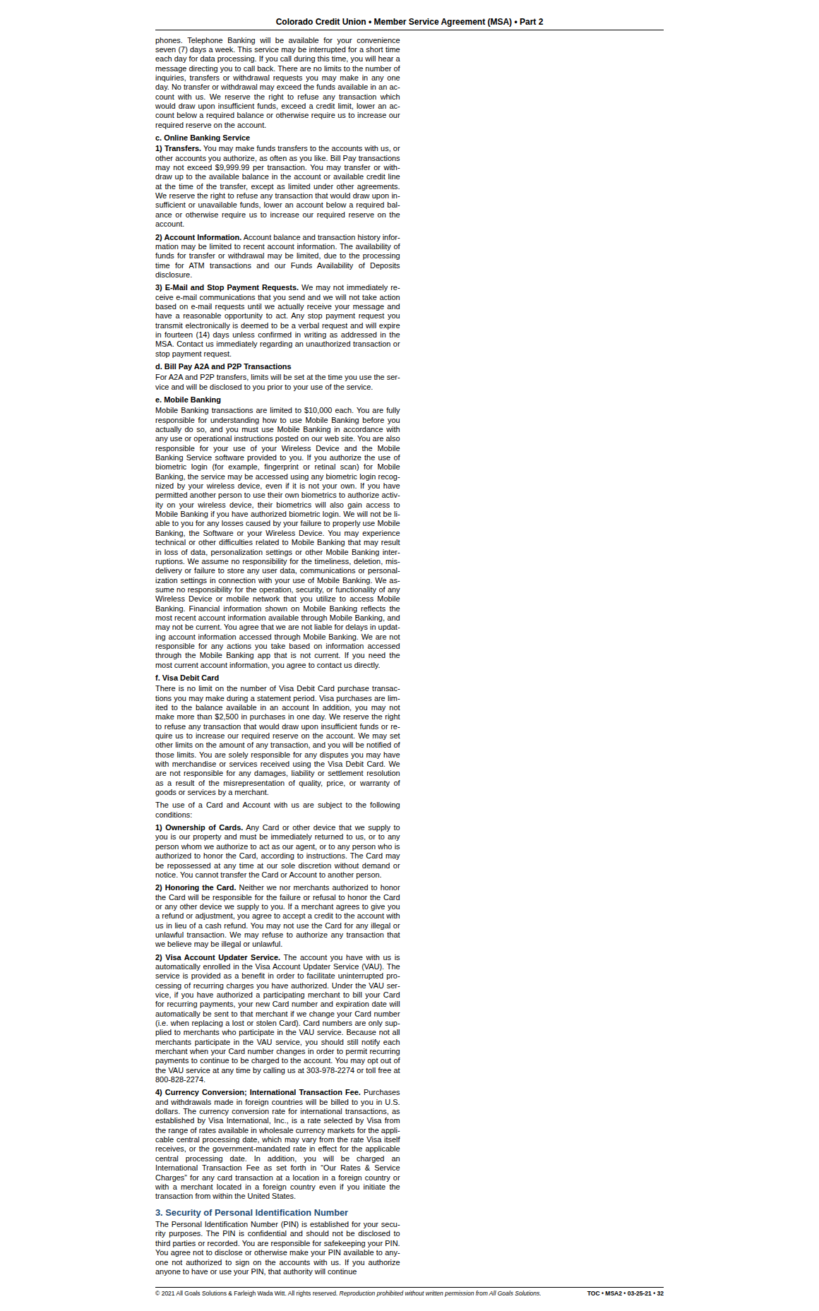Colorado Credit Union • Member Service Agreement (MSA) • Part 2
phones. Telephone Banking will be available for your convenience seven (7) days a week. This service may be interrupted for a short time each day for data processing. If you call during this time, you will hear a message directing you to call back. There are no limits to the number of inquiries, transfers or withdrawal requests you may make in any one day. No transfer or withdrawal may exceed the funds available in an account with us. We reserve the right to refuse any transaction which would draw upon insufficient funds, exceed a credit limit, lower an account below a required balance or otherwise require us to increase our required reserve on the account.
c. Online Banking Service
1) Transfers. You may make funds transfers to the accounts with us, or other accounts you authorize, as often as you like. Bill Pay transactions may not exceed $9,999.99 per transaction. You may transfer or withdraw up to the available balance in the account or available credit line at the time of the transfer, except as limited under other agreements. We reserve the right to refuse any transaction that would draw upon insufficient or unavailable funds, lower an account below a required balance or otherwise require us to increase our required reserve on the account.
2) Account Information. Account balance and transaction history information may be limited to recent account information. The availability of funds for transfer or withdrawal may be limited, due to the processing time for ATM transactions and our Funds Availability of Deposits disclosure.
3) E-Mail and Stop Payment Requests. We may not immediately receive e-mail communications that you send and we will not take action based on e-mail requests until we actually receive your message and have a reasonable opportunity to act. Any stop payment request you transmit electronically is deemed to be a verbal request and will expire in fourteen (14) days unless confirmed in writing as addressed in the MSA. Contact us immediately regarding an unauthorized transaction or stop payment request.
d. Bill Pay A2A and P2P Transactions
For A2A and P2P transfers, limits will be set at the time you use the service and will be disclosed to you prior to your use of the service.
e. Mobile Banking
Mobile Banking transactions are limited to $10,000 each. You are fully responsible for understanding how to use Mobile Banking before you actually do so, and you must use Mobile Banking in accordance with any use or operational instructions posted on our web site. You are also responsible for your use of your Wireless Device and the Mobile Banking Service software provided to you. If you authorize the use of biometric login (for example, fingerprint or retinal scan) for Mobile Banking, the service may be accessed using any biometric login recognized by your wireless device, even if it is not your own. If you have permitted another person to use their own biometrics to authorize activity on your wireless device, their biometrics will also gain access to Mobile Banking if you have authorized biometric login. We will not be liable to you for any losses caused by your failure to properly use Mobile Banking, the Software or your Wireless Device. You may experience technical or other difficulties related to Mobile Banking that may result in loss of data, personalization settings or other Mobile Banking interruptions. We assume no responsibility for the timeliness, deletion, misdelivery or failure to store any user data, communications or personalization settings in connection with your use of Mobile Banking. We assume no responsibility for the operation, security, or functionality of any Wireless Device or mobile network that you utilize to access Mobile Banking. Financial information shown on Mobile Banking reflects the most recent account information available through Mobile Banking, and may not be current. You agree that we are not liable for delays in updating account information accessed through Mobile Banking. We are not responsible for any actions you take based on information accessed through the Mobile Banking app that is not current. If you need the most current account information, you agree to contact us directly.
f. Visa Debit Card
There is no limit on the number of Visa Debit Card purchase transactions you may make during a statement period. Visa purchases are limited to the balance available in an account In addition, you may not make more than $2,500 in purchases in one day. We reserve the right to refuse any transaction that would draw upon insufficient funds or require us to increase our required reserve on the account. We may set other limits on the amount of any transaction, and you will be notified of those limits. You are solely responsible for any disputes you may have with merchandise or services received using the Visa Debit Card. We are not responsible for any damages, liability or settlement resolution as a result of the misrepresentation of quality, price, or warranty of goods or services by a merchant.
The use of a Card and Account with us are subject to the following conditions:
1) Ownership of Cards. Any Card or other device that we supply to you is our property and must be immediately returned to us, or to any person whom we authorize to act as our agent, or to any person who is authorized to honor the Card, according to instructions. The Card may be repossessed at any time at our sole discretion without demand or notice. You cannot transfer the Card or Account to another person.
2) Honoring the Card. Neither we nor merchants authorized to honor the Card will be responsible for the failure or refusal to honor the Card or any other device we supply to you. If a merchant agrees to give you a refund or adjustment, you agree to accept a credit to the account with us in lieu of a cash refund. You may not use the Card for any illegal or unlawful transaction. We may refuse to authorize any transaction that we believe may be illegal or unlawful.
2) Visa Account Updater Service. The account you have with us is automatically enrolled in the Visa Account Updater Service (VAU). The service is provided as a benefit in order to facilitate uninterrupted processing of recurring charges you have authorized. Under the VAU service, if you have authorized a participating merchant to bill your Card for recurring payments, your new Card number and expiration date will automatically be sent to that merchant if we change your Card number (i.e. when replacing a lost or stolen Card). Card numbers are only supplied to merchants who participate in the VAU service. Because not all merchants participate in the VAU service, you should still notify each merchant when your Card number changes in order to permit recurring payments to continue to be charged to the account. You may opt out of the VAU service at any time by calling us at 303-978-2274 or toll free at 800-828-2274.
4) Currency Conversion; International Transaction Fee. Purchases and withdrawals made in foreign countries will be billed to you in U.S. dollars. The currency conversion rate for international transactions, as established by Visa International, Inc., is a rate selected by Visa from the range of rates available in wholesale currency markets for the applicable central processing date, which may vary from the rate Visa itself receives, or the government-mandated rate in effect for the applicable central processing date. In addition, you will be charged an International Transaction Fee as set forth in “Our Rates & Service Charges” for any card transaction at a location in a foreign country or with a merchant located in a foreign country even if you initiate the transaction from within the United States.
3. Security of Personal Identification Number
The Personal Identification Number (PIN) is established for your security purposes. The PIN is confidential and should not be disclosed to third parties or recorded. You are responsible for safekeeping your PIN. You agree not to disclose or otherwise make your PIN available to anyone not authorized to sign on the accounts with us. If you authorize anyone to have or use your PIN, that authority will continue
© 2021 All Goals Solutions & Farleigh Wada Witt. All rights reserved. Reproduction prohibited without written permission from All Goals Solutions.
TOC • MSA2 • 03-25-21 • 32